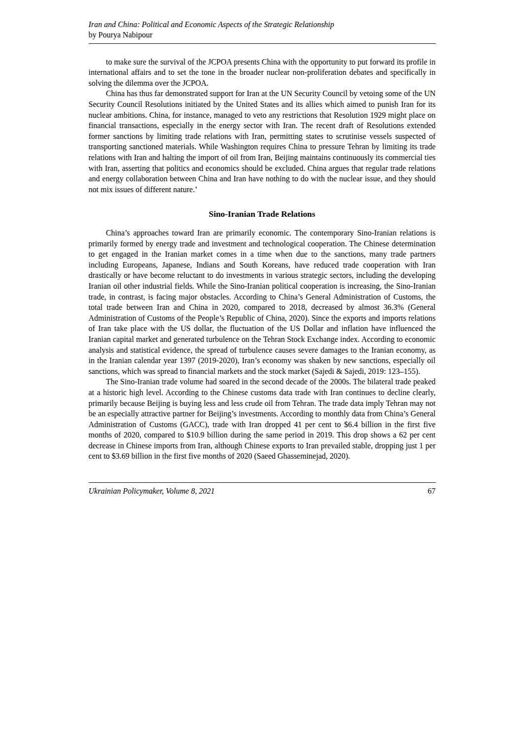Iran and China: Political and Economic Aspects of the Strategic Relationship
by Pourya Nabipour
to make sure the survival of the JCPOA presents China with the opportunity to put forward its profile in international affairs and to set the tone in the broader nuclear non-proliferation debates and specifically in solving the dilemma over the JCPOA.
China has thus far demonstrated support for Iran at the UN Security Council by vetoing some of the UN Security Council Resolutions initiated by the United States and its allies which aimed to punish Iran for its nuclear ambitions. China, for instance, managed to veto any restrictions that Resolution 1929 might place on financial transactions, especially in the energy sector with Iran. The recent draft of Resolutions extended former sanctions by limiting trade relations with Iran, permitting states to scrutinise vessels suspected of transporting sanctioned materials. While Washington requires China to pressure Tehran by limiting its trade relations with Iran and halting the import of oil from Iran, Beijing maintains continuously its commercial ties with Iran, asserting that politics and economics should be excluded. China argues that regular trade relations and energy collaboration between China and Iran have nothing to do with the nuclear issue, and they should not mix issues of different nature.’
Sino-Iranian Trade Relations
China’s approaches toward Iran are primarily economic. The contemporary Sino-Iranian relations is primarily formed by energy trade and investment and technological cooperation. The Chinese determination to get engaged in the Iranian market comes in a time when due to the sanctions, many trade partners including Europeans, Japanese, Indians and South Koreans, have reduced trade cooperation with Iran drastically or have become reluctant to do investments in various strategic sectors, including the developing Iranian oil other industrial fields. While the Sino-Iranian political cooperation is increasing, the Sino-Iranian trade, in contrast, is facing major obstacles. According to China’s General Administration of Customs, the total trade between Iran and China in 2020, compared to 2018, decreased by almost 36.3% (General Administration of Customs of the People’s Republic of China, 2020). Since the exports and imports relations of Iran take place with the US dollar, the fluctuation of the US Dollar and inflation have influenced the Iranian capital market and generated turbulence on the Tehran Stock Exchange index. According to economic analysis and statistical evidence, the spread of turbulence causes severe damages to the Iranian economy, as in the Iranian calendar year 1397 (2019-2020), Iran’s economy was shaken by new sanctions, especially oil sanctions, which was spread to financial markets and the stock market (Sajedi & Sajedi, 2019: 123–155).
The Sino-Iranian trade volume had soared in the second decade of the 2000s. The bilateral trade peaked at a historic high level. According to the Chinese customs data trade with Iran continues to decline clearly, primarily because Beijing is buying less and less crude oil from Tehran. The trade data imply Tehran may not be an especially attractive partner for Beijing’s investments. According to monthly data from China’s General Administration of Customs (GACC), trade with Iran dropped 41 per cent to $6.4 billion in the first five months of 2020, compared to $10.9 billion during the same period in 2019. This drop shows a 62 per cent decrease in Chinese imports from Iran, although Chinese exports to Iran prevailed stable, dropping just 1 per cent to $3.69 billion in the first five months of 2020 (Saeed Ghasseminejad, 2020).
Ukrainian Policymaker, Volume 8, 2021 67